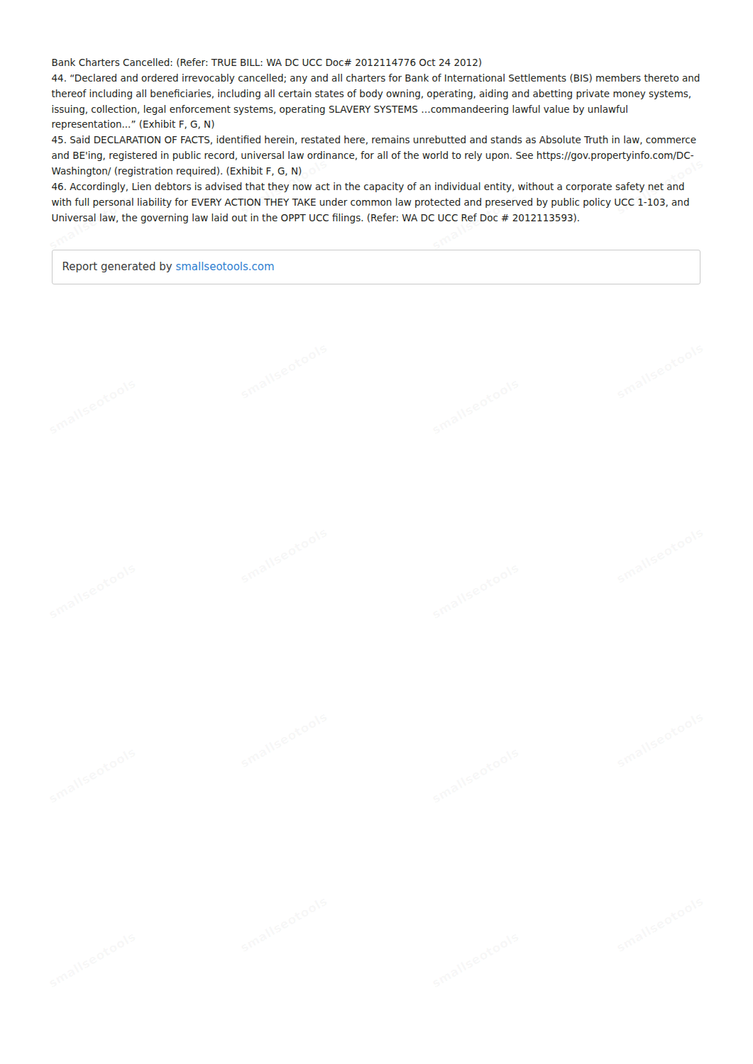smallseotools
smallseotools
smallseotools
smallseotools
smallseotools
smallseotools
smallseotools
smallseotools
smallseotools
smallseotools
smallseotools
smallseotools
smallseotools
smallseotools
smallseotools
smallseotools
smallseotools
smallseotools
smallseotools
smallseotools
Bank Charters Cancelled: (Refer: TRUE BILL: WA DC UCC Doc# 2012114776 Oct 24 2012)
44. “Declared and ordered irrevocably cancelled; any and all charters for Bank of International Settlements (BIS) members thereto and thereof including all beneficiaries, including all certain states of body owning, operating, aiding and abetting private money systems, issuing, collection, legal enforcement systems, operating SLAVERY SYSTEMS …commandeering lawful value by unlawful representation...” (Exhibit F, G, N)
45. Said DECLARATION OF FACTS, identified herein, restated here, remains unrebutted and stands as Absolute Truth in law, commerce and BE'ing, registered in public record, universal law ordinance, for all of the world to rely upon. See https://gov.propertyinfo.com/DC-Washington/ (registration required). (Exhibit F, G, N)
46. Accordingly, Lien debtors is advised that they now act in the capacity of an individual entity, without a corporate safety net and with full personal liability for EVERY ACTION THEY TAKE under common law protected and preserved by public policy UCC 1-103, and Universal law, the governing law laid out in the OPPT UCC filings. (Refer: WA DC UCC Ref Doc # 2012113593).
Report generated by smallseotools.com